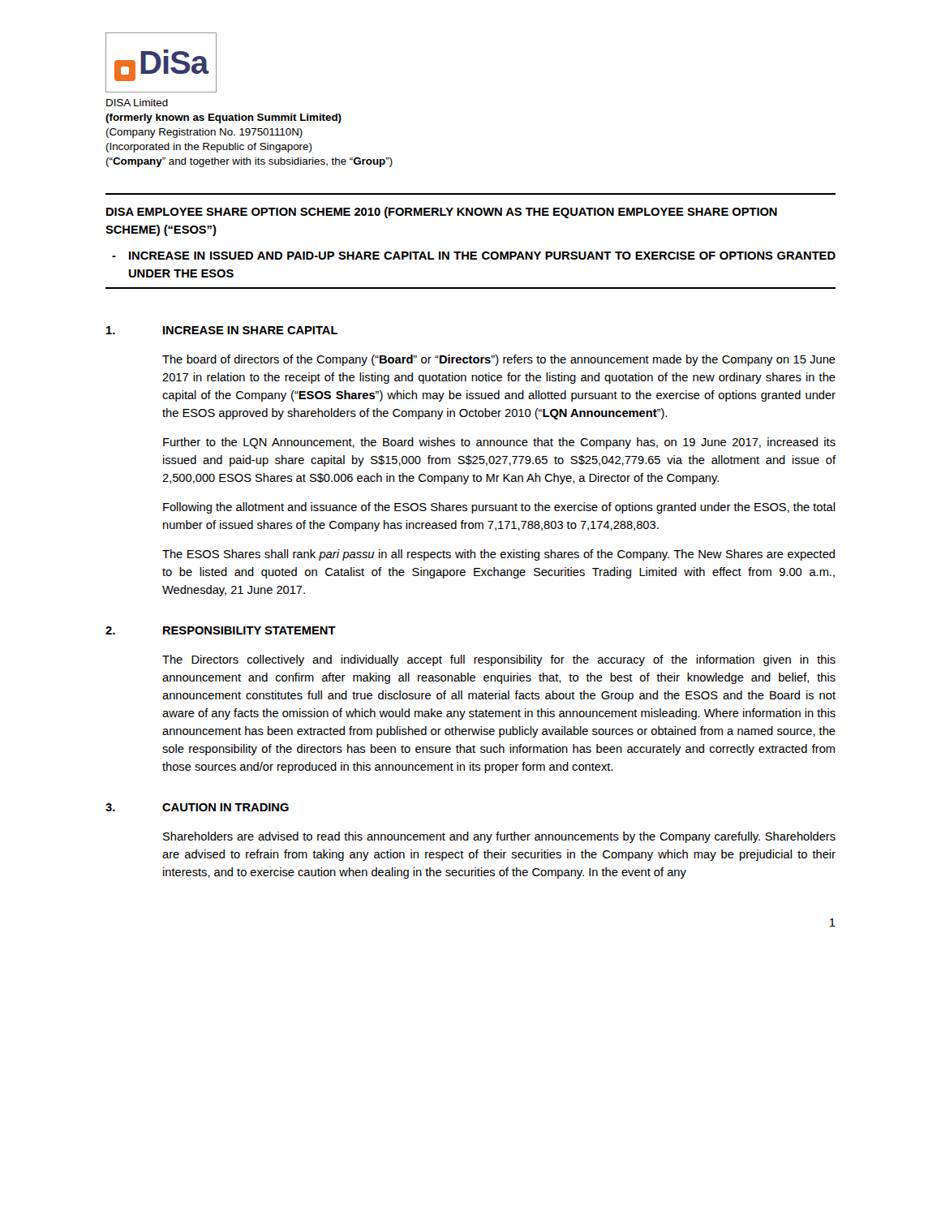DiSa
DISA Limited
(formerly known as Equation Summit Limited)
(Company Registration No. 197501110N)
(Incorporated in the Republic of Singapore)
(“Company” and together with its subsidiaries, the “Group”)
DISA EMPLOYEE SHARE OPTION SCHEME 2010 (FORMERLY KNOWN AS THE EQUATION EMPLOYEE SHARE OPTION SCHEME) (“ESOS”)
INCREASE IN ISSUED AND PAID-UP SHARE CAPITAL IN THE COMPANY PURSUANT TO EXERCISE OF OPTIONS GRANTED UNDER THE ESOS
1. INCREASE IN SHARE CAPITAL
The board of directors of the Company (“Board” or “Directors”) refers to the announcement made by the Company on 15 June 2017 in relation to the receipt of the listing and quotation notice for the listing and quotation of the new ordinary shares in the capital of the Company (“ESOS Shares”) which may be issued and allotted pursuant to the exercise of options granted under the ESOS approved by shareholders of the Company in October 2010 (“LQN Announcement”).
Further to the LQN Announcement, the Board wishes to announce that the Company has, on 19 June 2017, increased its issued and paid-up share capital by S$15,000 from S$25,027,779.65 to S$25,042,779.65 via the allotment and issue of 2,500,000 ESOS Shares at S$0.006 each in the Company to Mr Kan Ah Chye, a Director of the Company.
Following the allotment and issuance of the ESOS Shares pursuant to the exercise of options granted under the ESOS, the total number of issued shares of the Company has increased from 7,171,788,803 to 7,174,288,803.
The ESOS Shares shall rank pari passu in all respects with the existing shares of the Company. The New Shares are expected to be listed and quoted on Catalist of the Singapore Exchange Securities Trading Limited with effect from 9.00 a.m., Wednesday, 21 June 2017.
2. RESPONSIBILITY STATEMENT
The Directors collectively and individually accept full responsibility for the accuracy of the information given in this announcement and confirm after making all reasonable enquiries that, to the best of their knowledge and belief, this announcement constitutes full and true disclosure of all material facts about the Group and the ESOS and the Board is not aware of any facts the omission of which would make any statement in this announcement misleading. Where information in this announcement has been extracted from published or otherwise publicly available sources or obtained from a named source, the sole responsibility of the directors has been to ensure that such information has been accurately and correctly extracted from those sources and/or reproduced in this announcement in its proper form and context.
3. CAUTION IN TRADING
Shareholders are advised to read this announcement and any further announcements by the Company carefully. Shareholders are advised to refrain from taking any action in respect of their securities in the Company which may be prejudicial to their interests, and to exercise caution when dealing in the securities of the Company. In the event of any
1